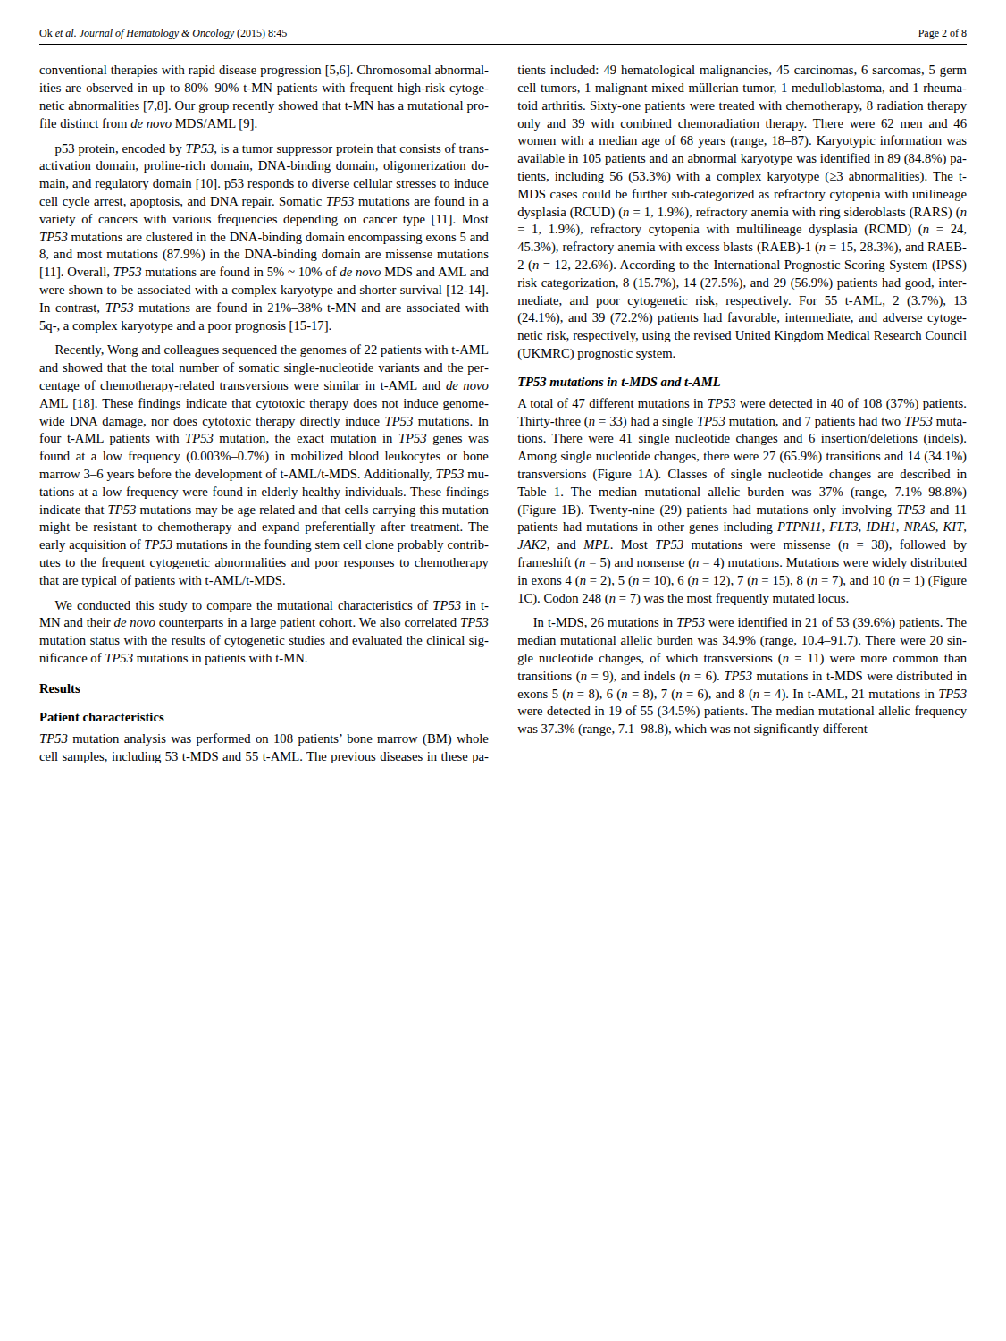Ok et al. Journal of Hematology & Oncology (2015) 8:45 Page 2 of 8
conventional therapies with rapid disease progression [5,6]. Chromosomal abnormalities are observed in up to 80%–90% t-MN patients with frequent high-risk cytogenetic abnormalities [7,8]. Our group recently showed that t-MN has a mutational profile distinct from de novo MDS/AML [9].
p53 protein, encoded by TP53, is a tumor suppressor protein that consists of transactivation domain, proline-rich domain, DNA-binding domain, oligomerization domain, and regulatory domain [10]. p53 responds to diverse cellular stresses to induce cell cycle arrest, apoptosis, and DNA repair. Somatic TP53 mutations are found in a variety of cancers with various frequencies depending on cancer type [11]. Most TP53 mutations are clustered in the DNA-binding domain encompassing exons 5 and 8, and most mutations (87.9%) in the DNA-binding domain are missense mutations [11]. Overall, TP53 mutations are found in 5% ~ 10% of de novo MDS and AML and were shown to be associated with a complex karyotype and shorter survival [12-14]. In contrast, TP53 mutations are found in 21%–38% t-MN and are associated with 5q-, a complex karyotype and a poor prognosis [15-17].
Recently, Wong and colleagues sequenced the genomes of 22 patients with t-AML and showed that the total number of somatic single-nucleotide variants and the percentage of chemotherapy-related transversions were similar in t-AML and de novo AML [18]. These findings indicate that cytotoxic therapy does not induce genome-wide DNA damage, nor does cytotoxic therapy directly induce TP53 mutations. In four t-AML patients with TP53 mutation, the exact mutation in TP53 genes was found at a low frequency (0.003%–0.7%) in mobilized blood leukocytes or bone marrow 3–6 years before the development of t-AML/t-MDS. Additionally, TP53 mutations at a low frequency were found in elderly healthy individuals. These findings indicate that TP53 mutations may be age related and that cells carrying this mutation might be resistant to chemotherapy and expand preferentially after treatment. The early acquisition of TP53 mutations in the founding stem cell clone probably contributes to the frequent cytogenetic abnormalities and poor responses to chemotherapy that are typical of patients with t-AML/t-MDS.
We conducted this study to compare the mutational characteristics of TP53 in t-MN and their de novo counterparts in a large patient cohort. We also correlated TP53 mutation status with the results of cytogenetic studies and evaluated the clinical significance of TP53 mutations in patients with t-MN.
Results
Patient characteristics
TP53 mutation analysis was performed on 108 patients’ bone marrow (BM) whole cell samples, including 53 t-MDS and 55 t-AML. The previous diseases in these patients included: 49 hematological malignancies, 45 carcinomas, 6 sarcomas, 5 germ cell tumors, 1 malignant mixed müllerian tumor, 1 medulloblastoma, and 1 rheumatoid arthritis. Sixty-one patients were treated with chemotherapy, 8 radiation therapy only and 39 with combined chemoradiation therapy. There were 62 men and 46 women with a median age of 68 years (range, 18–87). Karyotypic information was available in 105 patients and an abnormal karyotype was identified in 89 (84.8%) patients, including 56 (53.3%) with a complex karyotype (≥3 abnormalities). The t-MDS cases could be further sub-categorized as refractory cytopenia with unilineage dysplasia (RCUD) (n = 1, 1.9%), refractory anemia with ring sideroblasts (RARS) (n = 1, 1.9%), refractory cytopenia with multilineage dysplasia (RCMD) (n = 24, 45.3%), refractory anemia with excess blasts (RAEB)-1 (n = 15, 28.3%), and RAEB-2 (n = 12, 22.6%). According to the International Prognostic Scoring System (IPSS) risk categorization, 8 (15.7%), 14 (27.5%), and 29 (56.9%) patients had good, intermediate, and poor cytogenetic risk, respectively. For 55 t-AML, 2 (3.7%), 13 (24.1%), and 39 (72.2%) patients had favorable, intermediate, and adverse cytogenetic risk, respectively, using the revised United Kingdom Medical Research Council (UKMRC) prognostic system.
TP53 mutations in t-MDS and t-AML
A total of 47 different mutations in TP53 were detected in 40 of 108 (37%) patients. Thirty-three (n = 33) had a single TP53 mutation, and 7 patients had two TP53 mutations. There were 41 single nucleotide changes and 6 insertion/deletions (indels). Among single nucleotide changes, there were 27 (65.9%) transitions and 14 (34.1%) transversions (Figure 1A). Classes of single nucleotide changes are described in Table 1. The median mutational allelic burden was 37% (range, 7.1%–98.8%) (Figure 1B). Twenty-nine (29) patients had mutations only involving TP53 and 11 patients had mutations in other genes including PTPN11, FLT3, IDH1, NRAS, KIT, JAK2, and MPL. Most TP53 mutations were missense (n = 38), followed by frameshift (n = 5) and nonsense (n = 4) mutations. Mutations were widely distributed in exons 4 (n = 2), 5 (n = 10), 6 (n = 12), 7 (n = 15), 8 (n = 7), and 10 (n = 1) (Figure 1C). Codon 248 (n = 7) was the most frequently mutated locus.
In t-MDS, 26 mutations in TP53 were identified in 21 of 53 (39.6%) patients. The median mutational allelic burden was 34.9% (range, 10.4–91.7). There were 20 single nucleotide changes, of which transversions (n = 11) were more common than transitions (n = 9), and indels (n = 6). TP53 mutations in t-MDS were distributed in exons 5 (n = 8), 6 (n = 8), 7 (n = 6), and 8 (n = 4). In t-AML, 21 mutations in TP53 were detected in 19 of 55 (34.5%) patients. The median mutational allelic frequency was 37.3% (range, 7.1–98.8), which was not significantly different